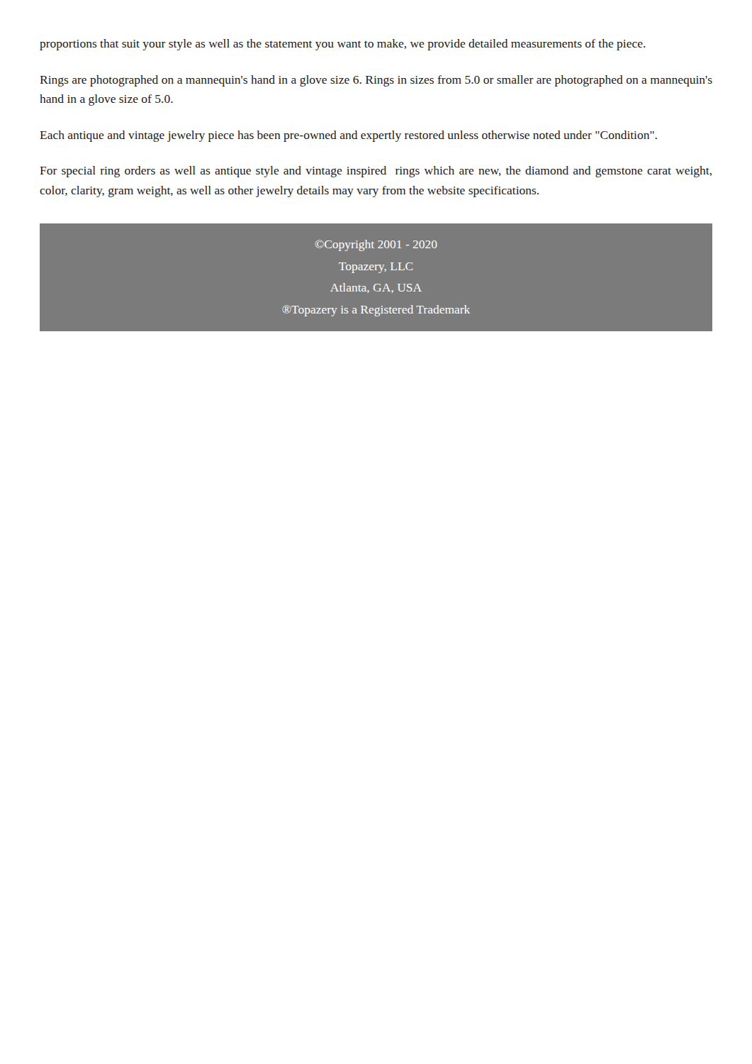proportions that suit your style as well as the statement you want to make, we provide detailed measurements of the piece.
Rings are photographed on a mannequin's hand in a glove size 6. Rings in sizes from 5.0 or smaller are photographed on a mannequin's hand in a glove size of 5.0.
Each antique and vintage jewelry piece has been pre-owned and expertly restored unless otherwise noted under "Condition".
For special ring orders as well as antique style and vintage inspired rings which are new, the diamond and gemstone carat weight, color, clarity, gram weight, as well as other jewelry details may vary from the website specifications.
©Copyright 2001 - 2020
Topazery, LLC
Atlanta, GA, USA
®Topazery is a Registered Trademark